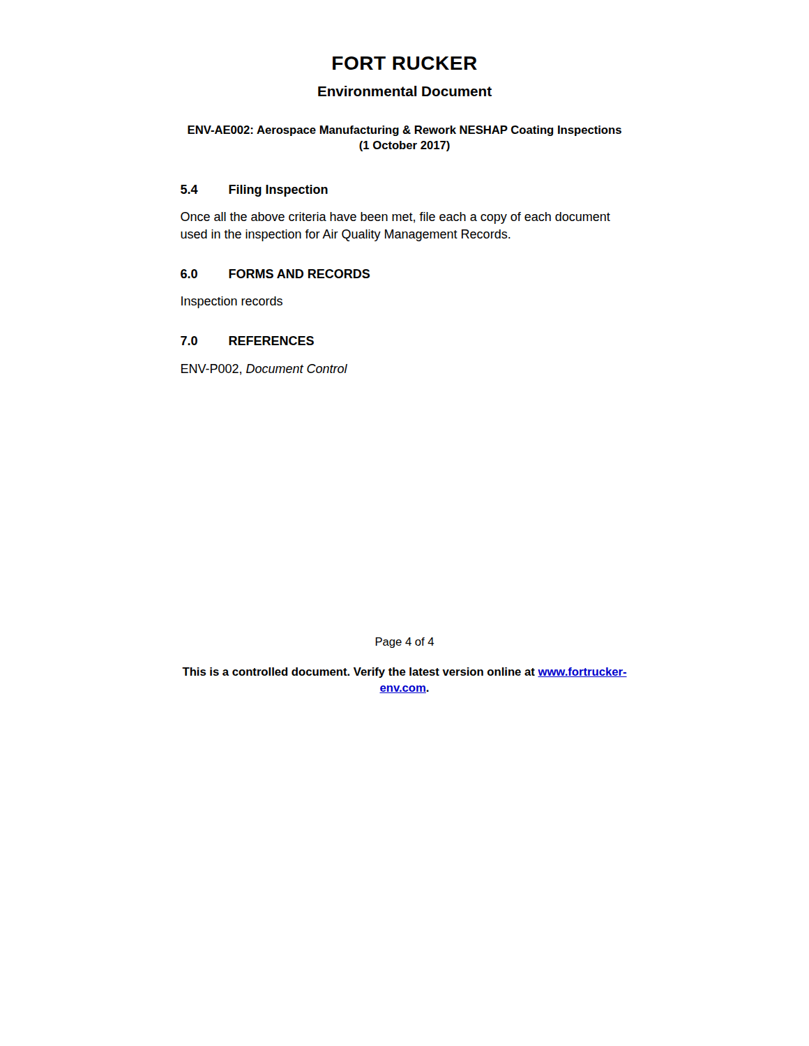FORT RUCKER
Environmental Document
ENV-AE002: Aerospace Manufacturing & Rework NESHAP Coating Inspections
(1 October 2017)
5.4 Filing Inspection
Once all the above criteria have been met, file each a copy of each document used in the inspection for Air Quality Management Records.
6.0 FORMS AND RECORDS
Inspection records
7.0 REFERENCES
ENV-P002, Document Control
Page 4 of 4
This is a controlled document. Verify the latest version online at www.fortrucker-env.com.